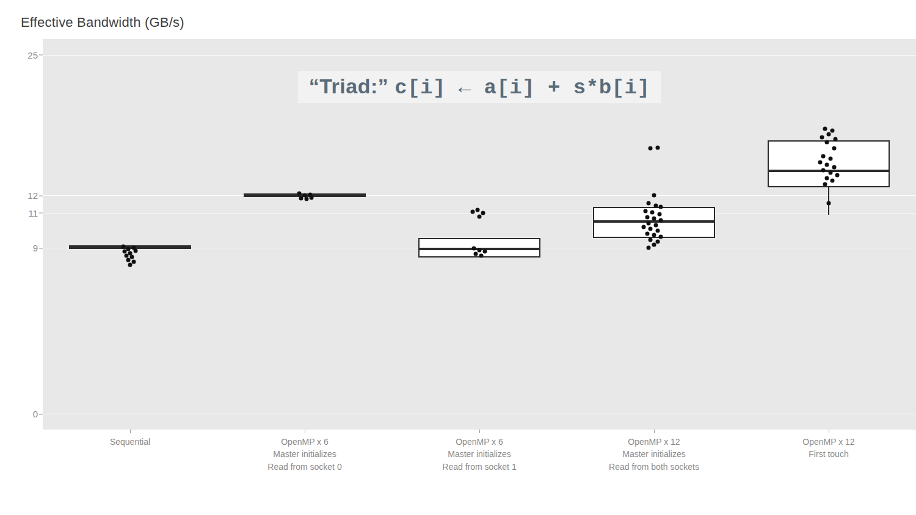Effective Bandwidth (GB/s)
25
12
11
9
0
“Triad:” c[i] ← a[i] + s*b[i]
Sequential
OpenMP x 6
Master initializes
Read from socket 0
OpenMP x 6
Master initializes
Read from socket 1
OpenMP x 12
Master initializes
Read from both sockets
OpenMP x 12
First touch